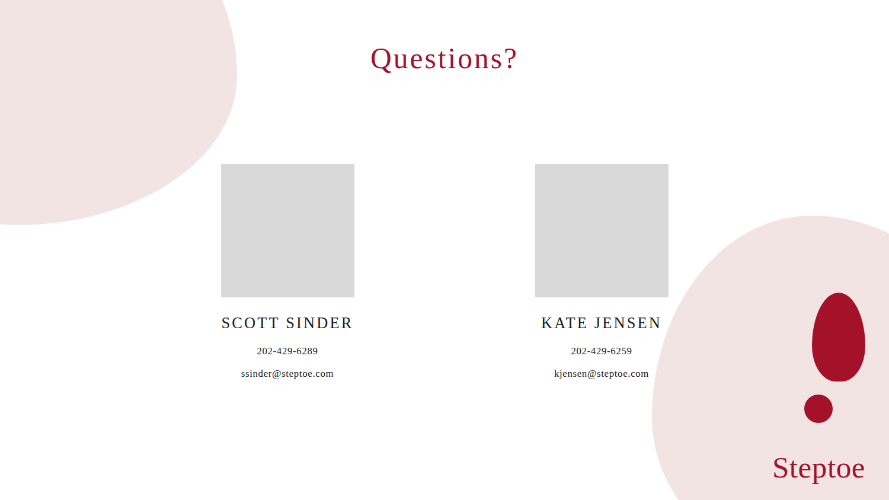Questions?
Scott Sinder
202-429-6289
ssinder@steptoe.com
Kate Jensen
202-429-6259
kjensen@steptoe.com
Steptoe